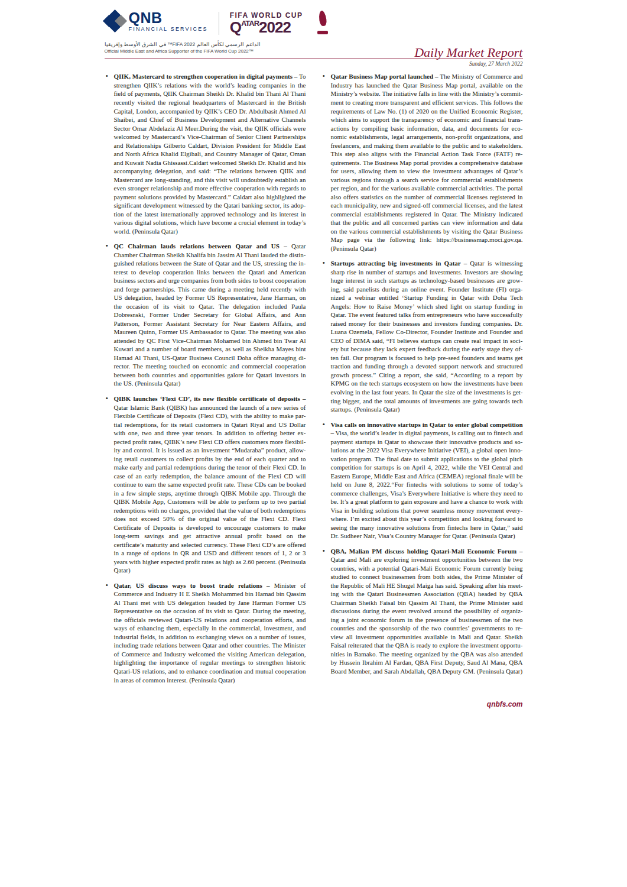QNB
FINANCIAL SERVICES
FIFA WORLD CUP
QATAR2022
الداعم الرسمي لكأس العالم FIFA 2022™ في الشرق الأوسط وإفريقيا Official Middle East and Africa Supporter of the FIFA World Cup 2022™
Daily Market Report
Sunday, 27 March 2022
QIIK, Mastercard to strengthen cooperation in digital payments – To strengthen QIIK’s relations with the world’s leading companies in the field of payments, QIIK Chairman Sheikh Dr. Khalid bin Thani Al Thani recently visited the regional headquarters of Mastercard in the British Capital, London, accompanied by QIIK’s CEO Dr. Abdulbasit Ahmed Al Shaibei, and Chief of Business Development and Alternative Channels Sector Omar Abdelaziz Al Meer.During the visit, the QIIK officials were welcomed by Mastercard’s Vice-Chairman of Senior Client Partnerships and Relationships Gilberto Caldart, Division President for Middle East and North Africa Khalid Elgibali, and Country Manager of Qatar, Oman and Kuwait Nadia Ghissassi.Caldart welcomed Sheikh Dr. Khalid and his accompanying delegation, and said: “The relations between QIIK and Mastercard are long-standing, and this visit will undoubtedly establish an even stronger relationship and more effective cooperation with regards to payment solutions provided by Mastercard.” Caldart also highlighted the significant development witnessed by the Qatari banking sector, its adoption of the latest internationally approved technology and its interest in various digital solutions, which have become a crucial element in today’s world. (Peninsula Qatar)
QC Chairman lauds relations between Qatar and US – Qatar Chamber Chairman Sheikh Khalifa bin Jassim Al Thani lauded the distinguished relations between the State of Qatar and the US, stressing the interest to develop cooperation links between the Qatari and American business sectors and urge companies from both sides to boost cooperation and forge partnerships. This came during a meeting held recently with US delegation, headed by Former US Representative, Jane Harman, on the occasion of its visit to Qatar. The delegation included Paula Dobresnski, Former Under Secretary for Global Affairs, and Ann Patterson, Former Assistant Secretary for Near Eastern Affairs, and Maureen Quinn, Former US Ambassador to Qatar. The meeting was also attended by QC First Vice-Chairman Mohamed bin Ahmed bin Twar Al Kuwari and a number of board members, as well as Sheikha Mayes bint Hamad Al Thani, US-Qatar Business Council Doha office managing director. The meeting touched on economic and commercial cooperation between both countries and opportunities galore for Qatari investors in the US. (Peninsula Qatar)
QIBK launches ‘Flexi CD’, its new flexible certificate of deposits – Qatar Islamic Bank (QIBK) has announced the launch of a new series of Flexible Certificate of Deposits (Flexi CD), with the ability to make partial redemptions, for its retail customers in Qatari Riyal and US Dollar with one, two and three year tenors. In addition to offering better expected profit rates, QIBK’s new Flexi CD offers customers more flexibility and control. It is issued as an investment “Mudaraba” product, allowing retail customers to collect profits by the end of each quarter and to make early and partial redemptions during the tenor of their Flexi CD. In case of an early redemption, the balance amount of the Flexi CD will continue to earn the same expected profit rate. These CDs can be booked in a few simple steps, anytime through QIBK Mobile app. Through the QIBK Mobile App, Customers will be able to perform up to two partial redemptions with no charges, provided that the value of both redemptions does not exceed 50% of the original value of the Flexi CD. Flexi Certificate of Deposits is developed to encourage customers to make long-term savings and get attractive annual profit based on the certificate’s maturity and selected currency. These Flexi CD’s are offered in a range of options in QR and USD and different tenors of 1, 2 or 3 years with higher expected profit rates as high as 2.60 percent. (Peninsula Qatar)
Qatar, US discuss ways to boost trade relations – Minister of Commerce and Industry H E Sheikh Mohammed bin Hamad bin Qassim Al Thani met with US delegation headed by Jane Harman Former US Representative on the occasion of its visit to Qatar. During the meeting, the officials reviewed Qatari-US relations and cooperation efforts, and ways of enhancing them, especially in the commercial, investment, and industrial fields, in addition to exchanging views on a number of issues, including trade relations between Qatar and other countries. The Minister of Commerce and Industry welcomed the visiting American delegation, highlighting the importance of regular meetings to strengthen historic Qatari-US relations, and to enhance coordination and mutual cooperation in areas of common interest. (Peninsula Qatar)
Qatar Business Map portal launched – The Ministry of Commerce and Industry has launched the Qatar Business Map portal, available on the Ministry’s website. The initiative falls in line with the Ministry’s commitment to creating more transparent and efficient services. This follows the requirements of Law No. (1) of 2020 on the Unified Economic Register, which aims to support the transparency of economic and financial transactions by compiling basic information, data, and documents for economic establishments, legal arrangements, non-profit organizations, and freelancers, and making them available to the public and to stakeholders. This step also aligns with the Financial Action Task Force (FATF) requirements. The Business Map portal provides a comprehensive database for users, allowing them to view the investment advantages of Qatar’s various regions through a search service for commercial establishments per region, and for the various available commercial activities. The portal also offers statistics on the number of commercial licenses registered in each municipality, new and signed-off commercial licenses, and the latest commercial establishments registered in Qatar. The Ministry indicated that the public and all concerned parties can view information and data on the various commercial establishments by visiting the Qatar Business Map page via the following link: https://businessmap.moci.gov.qa. (Peninsula Qatar)
Startups attracting big investments in Qatar – Qatar is witnessing sharp rise in number of startups and investments. Investors are showing huge interest in such startups as technology-based businesses are growing, said panelists during an online event. Founder Institute (FI) organized a webinar entitled ‘Startup Funding in Qatar with Doha Tech Angels: How to Raise Money’ which shed light on startup funding in Qatar. The event featured talks from entrepreneurs who have successfully raised money for their businesses and investors funding companies. Dr. Luana Ozemela, Fellow Co-Director, Founder Institute and Founder and CEO of DIMA said, “FI believes startups can create real impact in society but because they lack expert feedback during the early stage they often fail. Our program is focused to help pre-seed founders and teams get traction and funding through a devoted support network and structured growth process.” Citing a report, she said, “According to a report by KPMG on the tech startups ecosystem on how the investments have been evolving in the last four years. In Qatar the size of the investments is getting bigger, and the total amounts of investments are going towards tech startups. (Peninsula Qatar)
Visa calls on innovative startups in Qatar to enter global competition – Visa, the world’s leader in digital payments, is calling out to fintech and payment startups in Qatar to showcase their innovative products and solutions at the 2022 Visa Everywhere Initiative (VEI), a global open innovation program. The final date to submit applications to the global pitch competition for startups is on April 4, 2022, while the VEI Central and Eastern Europe, Middle East and Africa (CEMEA) regional finale will be held on June 8, 2022.“For fintechs with solutions to some of today’s commerce challenges, Visa’s Everywhere Initiative is where they need to be. It’s a great platform to gain exposure and have a chance to work with Visa in building solutions that power seamless money movement everywhere. I’m excited about this year’s competition and looking forward to seeing the many innovative solutions from fintechs here in Qatar,” said Dr. Sudheer Nair, Visa’s Country Manager for Qatar. (Peninsula Qatar)
QBA, Malian PM discuss holding Qatari-Mali Economic Forum – Qatar and Mali are exploring investment opportunities between the two countries, with a potential Qatari-Mali Economic Forum currently being studied to connect businessmen from both sides, the Prime Minister of the Republic of Mali HE Shugel Maiga has said. Speaking after his meeting with the Qatari Businessmen Association (QBA) headed by QBA Chairman Sheikh Faisal bin Qassim Al Thani, the Prime Minister said discussions during the event revolved around the possibility of organizing a joint economic forum in the presence of businessmen of the two countries and the sponsorship of the two countries’ governments to review all investment opportunities available in Mali and Qatar. Sheikh Faisal reiterated that the QBA is ready to explore the investment opportunities in Bamako. The meeting organized by the QBA was also attended by Hussein Ibrahim Al Fardan, QBA First Deputy, Saud Al Mana, QBA Board Member, and Sarah Abdallah, QBA Deputy GM. (Peninsula Qatar)
qnbfs.com